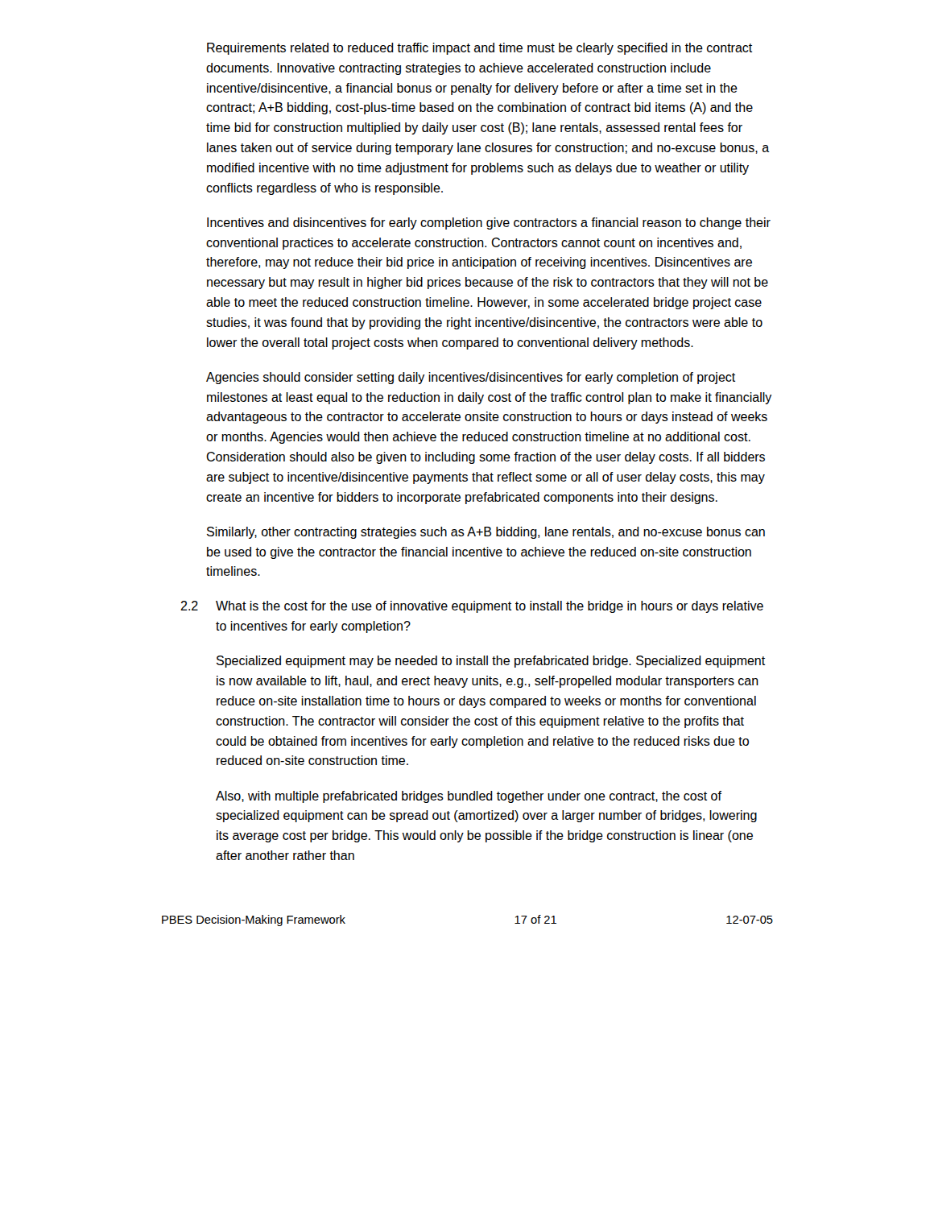Requirements related to reduced traffic impact and time must be clearly specified in the contract documents. Innovative contracting strategies to achieve accelerated construction include incentive/disincentive, a financial bonus or penalty for delivery before or after a time set in the contract; A+B bidding, cost-plus-time based on the combination of contract bid items (A) and the time bid for construction multiplied by daily user cost (B); lane rentals, assessed rental fees for lanes taken out of service during temporary lane closures for construction; and no-excuse bonus, a modified incentive with no time adjustment for problems such as delays due to weather or utility conflicts regardless of who is responsible.
Incentives and disincentives for early completion give contractors a financial reason to change their conventional practices to accelerate construction. Contractors cannot count on incentives and, therefore, may not reduce their bid price in anticipation of receiving incentives. Disincentives are necessary but may result in higher bid prices because of the risk to contractors that they will not be able to meet the reduced construction timeline. However, in some accelerated bridge project case studies, it was found that by providing the right incentive/disincentive, the contractors were able to lower the overall total project costs when compared to conventional delivery methods.
Agencies should consider setting daily incentives/disincentives for early completion of project milestones at least equal to the reduction in daily cost of the traffic control plan to make it financially advantageous to the contractor to accelerate onsite construction to hours or days instead of weeks or months. Agencies would then achieve the reduced construction timeline at no additional cost. Consideration should also be given to including some fraction of the user delay costs. If all bidders are subject to incentive/disincentive payments that reflect some or all of user delay costs, this may create an incentive for bidders to incorporate prefabricated components into their designs.
Similarly, other contracting strategies such as A+B bidding, lane rentals, and no-excuse bonus can be used to give the contractor the financial incentive to achieve the reduced on-site construction timelines.
2.2
What is the cost for the use of innovative equipment to install the bridge in hours or days relative to incentives for early completion?
Specialized equipment may be needed to install the prefabricated bridge. Specialized equipment is now available to lift, haul, and erect heavy units, e.g., self-propelled modular transporters can reduce on-site installation time to hours or days compared to weeks or months for conventional construction. The contractor will consider the cost of this equipment relative to the profits that could be obtained from incentives for early completion and relative to the reduced risks due to reduced on-site construction time.
Also, with multiple prefabricated bridges bundled together under one contract, the cost of specialized equipment can be spread out (amortized) over a larger number of bridges, lowering its average cost per bridge. This would only be possible if the bridge construction is linear (one after another rather than
PBES Decision-Making Framework
17 of 21
12-07-05